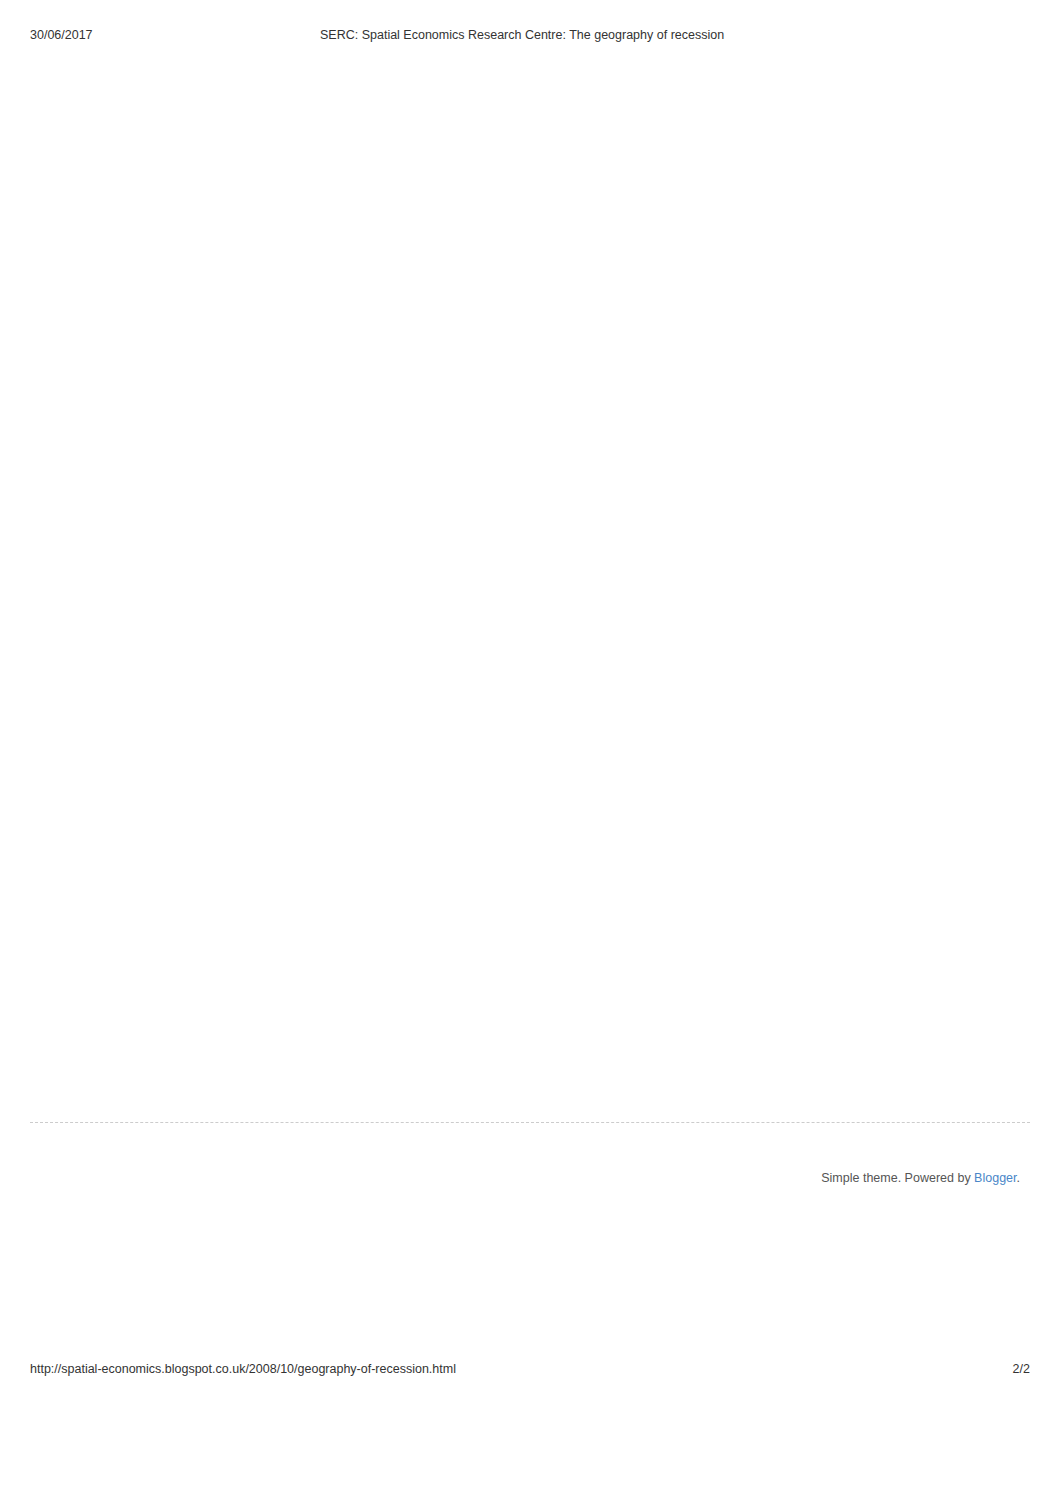30/06/2017
SERC: Spatial Economics Research Centre: The geography of recession
Simple theme. Powered by Blogger.
http://spatial-economics.blogspot.co.uk/2008/10/geography-of-recession.html
2/2